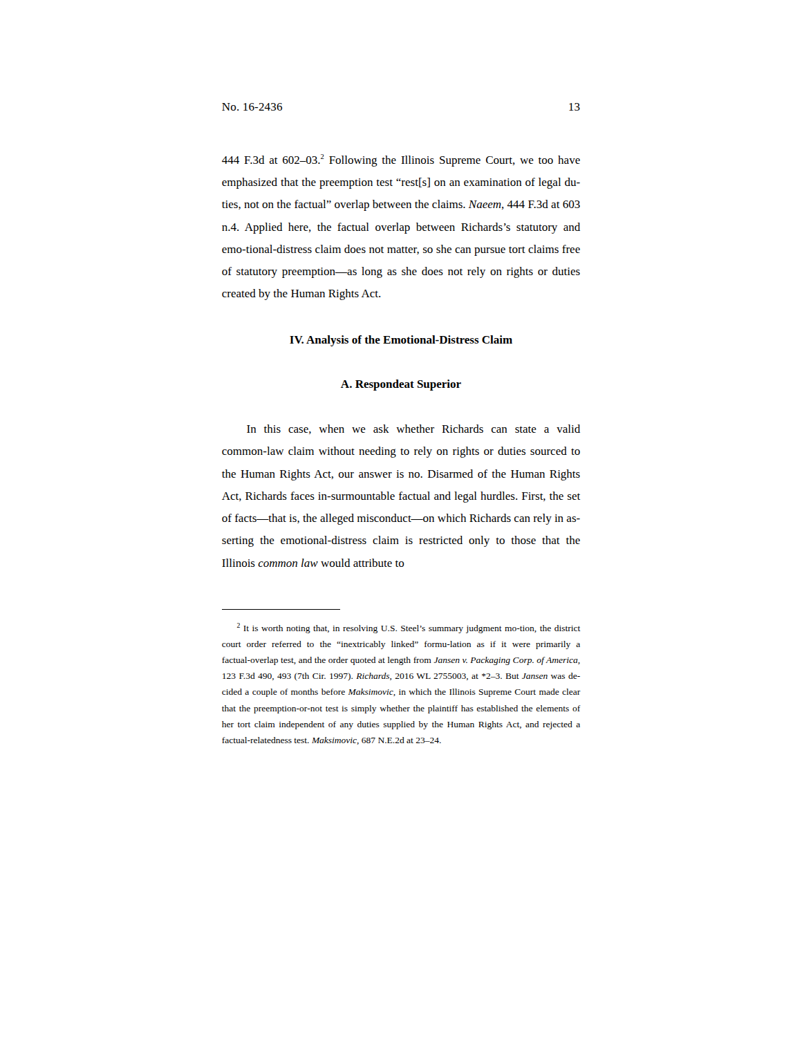No. 16‑2436 13
444 F.3d at 602–03.2 Following the Illinois Supreme Court, we too have emphasized that the preemption test “rest[s] on an examination of legal duties, not on the factual” overlap between the claims. Naeem, 444 F.3d at 603 n.4. Applied here, the factual overlap between Richards’s statutory and emo‑tional‑distress claim does not matter, so she can pursue tort claims free of statutory preemption—as long as she does not rely on rights or duties created by the Human Rights Act.
IV. Analysis of the Emotional‑Distress Claim
A. Respondeat Superior
In this case, when we ask whether Richards can state a valid common‑law claim without needing to rely on rights or duties sourced to the Human Rights Act, our answer is no. Disarmed of the Human Rights Act, Richards faces in‑surmountable factual and legal hurdles. First, the set of facts—that is, the alleged misconduct—on which Richards can rely in asserting the emotional‑distress claim is restricted only to those that the Illinois common law would attribute to
2 It is worth noting that, in resolving U.S. Steel’s summary judgment mo‑tion, the district court order referred to the “inextricably linked” formu‑lation as if it were primarily a factual‑overlap test, and the order quoted at length from Jansen v. Packaging Corp. of America, 123 F.3d 490, 493 (7th Cir. 1997). Richards, 2016 WL 2755003, at *2–3. But Jansen was decided a couple of months before Maksimovic, in which the Illinois Supreme Court made clear that the preemption‑or‑not test is simply whether the plaintiff has established the elements of her tort claim independent of any duties supplied by the Human Rights Act, and rejected a factual‑relatedness test. Maksimovic, 687 N.E.2d at 23–24.